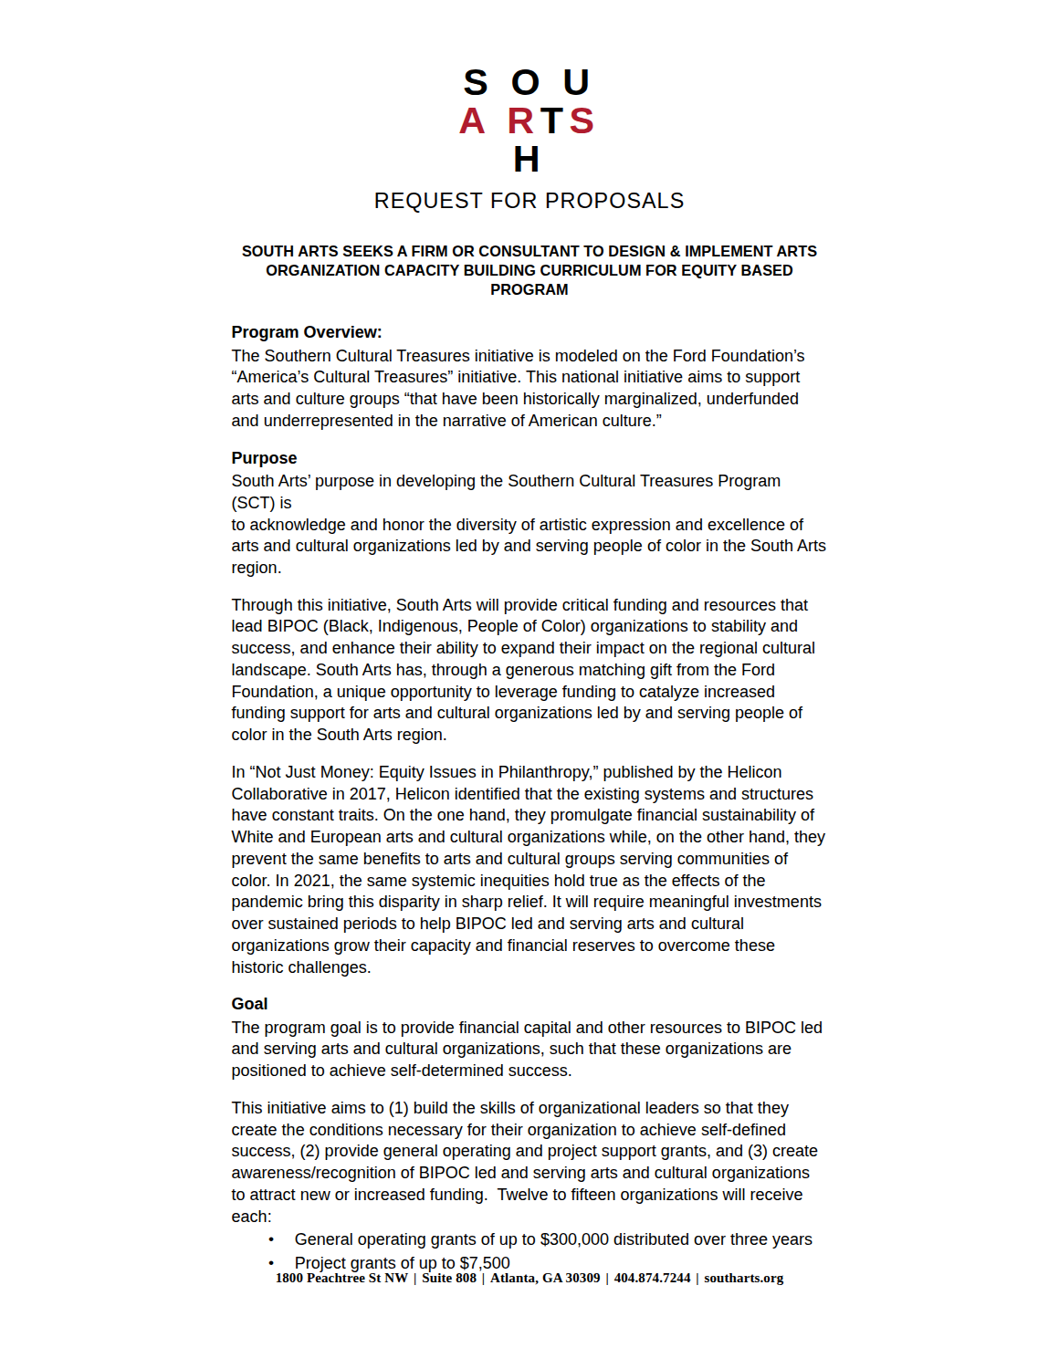S O U A R TS H
REQUEST FOR PROPOSALS
SOUTH ARTS SEEKS A FIRM OR CONSULTANT TO DESIGN & IMPLEMENT ARTS
ORGANIZATION CAPACITY BUILDING CURRICULUM FOR EQUITY BASED PROGRAM
Program Overview:
The Southern Cultural Treasures initiative is modeled on the Ford Foundation’s “America’s Cultural Treasures” initiative. This national initiative aims to support arts and culture groups “that have been historically marginalized, underfunded and underrepresented in the narrative of American culture.”
Purpose
South Arts’ purpose in developing the Southern Cultural Treasures Program (SCT) is
to acknowledge and honor the diversity of artistic expression and excellence of arts and cultural organizations led by and serving people of color in the South Arts region.
Through this initiative, South Arts will provide critical funding and resources that lead BIPOC (Black, Indigenous, People of Color) organizations to stability and success, and enhance their ability to expand their impact on the regional cultural landscape. South Arts has, through a generous matching gift from the Ford Foundation, a unique opportunity to leverage funding to catalyze increased funding support for arts and cultural organizations led by and serving people of color in the South Arts region.
In “Not Just Money: Equity Issues in Philanthropy,” published by the Helicon Collaborative in 2017, Helicon identified that the existing systems and structures have constant traits. On the one hand, they promulgate financial sustainability of White and European arts and cultural organizations while, on the other hand, they prevent the same benefits to arts and cultural groups serving communities of color. In 2021, the same systemic inequities hold true as the effects of the pandemic bring this disparity in sharp relief. It will require meaningful investments over sustained periods to help BIPOC led and serving arts and cultural organizations grow their capacity and financial reserves to overcome these historic challenges.
Goal
The program goal is to provide financial capital and other resources to BIPOC led and serving arts and cultural organizations, such that these organizations are positioned to achieve self-determined success.
This initiative aims to (1) build the skills of organizational leaders so that they create the conditions necessary for their organization to achieve self-defined success, (2) provide general operating and project support grants, and (3) create awareness/recognition of BIPOC led and serving arts and cultural organizations to attract new or increased funding. Twelve to fifteen organizations will receive each:
General operating grants of up to $300,000 distributed over three years
Project grants of up to $7,500
1800 Peachtree St NW|Suite 808|Atlanta, GA 30309|404.874.7244|southarts.org